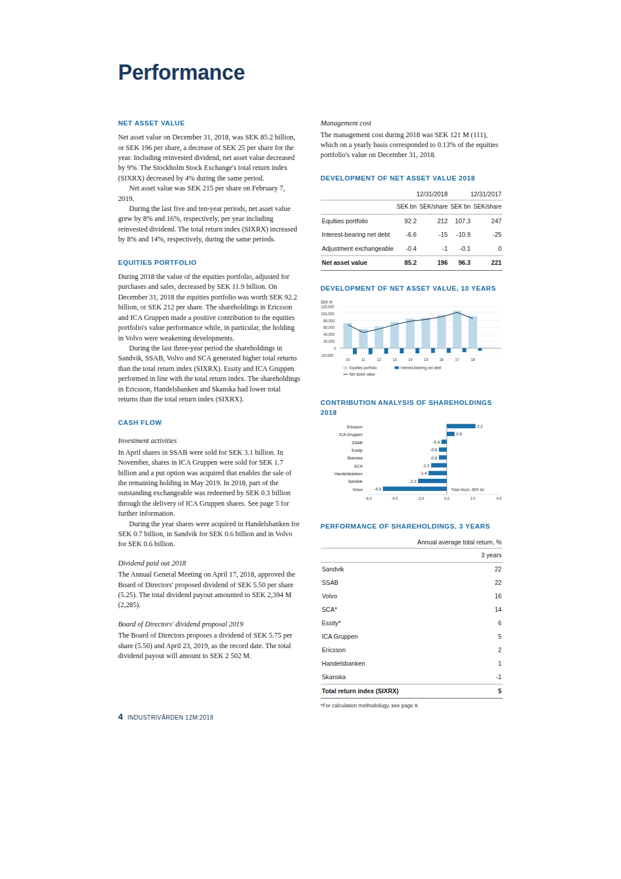Performance
Net asset value
Net asset value on December 31, 2018, was SEK 85.2 billion, or SEK 196 per share, a decrease of SEK 25 per share for the year. Including reinvested dividend, net asset value decreased by 9%. The Stockholm Stock Exchange's total return index (SIXRX) decreased by 4% during the same period.
Net asset value was SEK 215 per share on February 7, 2019.
During the last five and ten-year periods, net asset value grew by 8% and 16%, respectively, per year including reinvested dividend. The total return index (SIXRX) increased by 8% and 14%, respectively, during the same periods.
Equities portfolio
During 2018 the value of the equities portfolio, adjusted for purchases and sales, decreased by SEK 11.9 billion. On December 31, 2018 the equities portfolio was worth SEK 92.2 billion, or SEK 212 per share. The shareholdings in Ericsson and ICA Gruppen made a positive contribution to the equities portfolio's value performance while, in particular, the holding in Volvo were weakening developments.
During the last three-year period the shareholdings in Sandvik, SSAB, Volvo and SCA generated higher total returns than the total return index (SIXRX). Essity and ICA Gruppen performed in line with the total return index. The shareholdings in Ericsson, Handelsbanken and Skanska had lower total returns than the total return index (SIXRX).
Cash flow
Investment activities
In April shares in SSAB were sold for SEK 3.1 billion. In November, shares in ICA Gruppen were sold for SEK 1.7 billion and a put option was acquired that enables the sale of the remaining holding in May 2019. In 2018, part of the outstanding exchangeable was redeemed by SEK 0.3 billion through the delivery of ICA Gruppen shares. See page 5 for further information.
During the year shares were acquired in Handelsbanken for SEK 0.7 billion, in Sandvik for SEK 0.6 billion and in Volvo for SEK 0.6 billion.
Dividend paid out 2018
The Annual General Meeting on April 17, 2018, approved the Board of Directors' proposed dividend of SEK 5.50 per share (5.25). The total dividend payout amounted to SEK 2,394 M (2,285).
Board of Directors' dividend proposal 2019
The Board of Directors proposes a dividend of SEK 5.75 per share (5.50) and April 23, 2019, as the record date. The total dividend payout will amount to SEK 2 502 M.
Management cost
The management cost during 2018 was SEK 121 M (111), which on a yearly basis corresponded to 0.13% of the equities portfolio's value on December 31, 2018.
Development of net asset value 2018
| | 12/31/2018 | 12/31/2017 |
| --- | --- | --- |
| | SEK bn | SEK/share | SEK bn | SEK/share |
| Equities portfolio | 92.2 | 212 | 107.3 | 247 |
| Interest-bearing net debt | -6.6 | -15 | -10.9 | -25 |
| Adjustment exchangeable | -0.4 | -1 | -0.1 | 0 |
| Net asset value | 85.2 | 196 | 96.3 | 221 |
Development of net asset value, 10 years
SEK M 120,000 100,000 80,000 60,000 40,000 20,000 0 -20,000 10 11 12 13 14 15 16 17 18 Equities portfolio Interest-bearing net debt Net asset value
Contribution analysis of shareholdings 2018
Ericsson ICA Gruppen SSAB Essity Skanska SCA Handelsbanken Sandvik Volvo 2.2 0.6 -0.4 -0.6 -0.6 -1.2 -1.4 -2.2 -4.9 Total return, SEK bn -6.0 -4.0 -2.0 0.0 2.0 4.0
Performance of shareholdings, 3 years
| | Annual average total return, % |
| --- | --- |
| | 3 years |
| Sandvik | 22 |
| SSAB | 22 |
| Volvo | 16 |
| SCA* | 14 |
| Essity* | 6 |
| ICA Gruppen | 5 |
| Ericsson | 2 |
| Handelsbanken | 1 |
| Skanska | -1 |
| Total return index (SIXRX) | 5 |
*For calculation methodology, see page 9.
4 INDUSTRIVÄRDEN 12M:2018